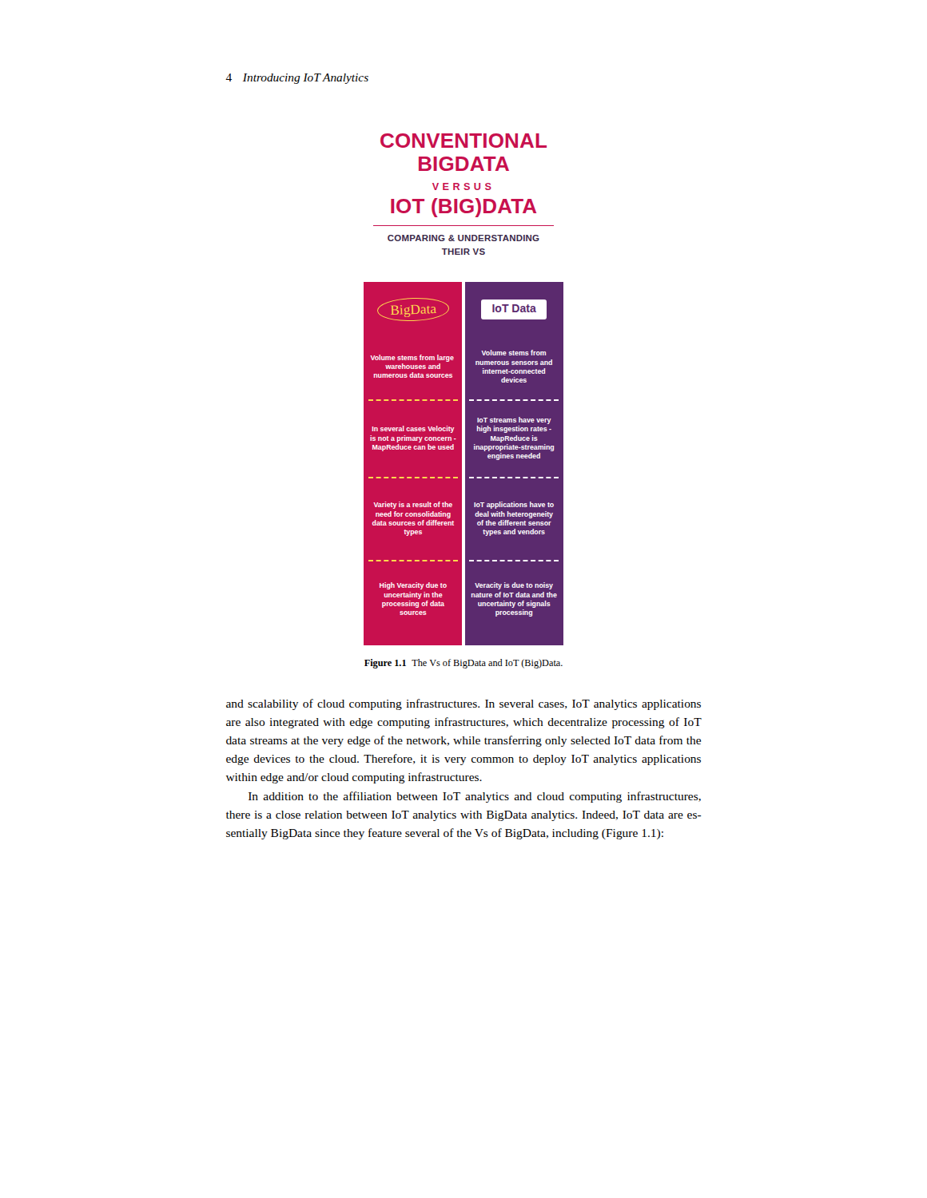4 Introducing IoT Analytics
CONVENTIONAL
BIGDATA
VERSUS
IOT (BIG)DATA
COMPARING & UNDERSTANDING THEIR VS
BigData
Volume stems from large warehouses and numerous data sources
In several cases Velocity is not a primary concern - MapReduce can be used
Variety is a result of the need for consolidating data sources of different types
High Veracity due to uncertainty in the processing of data sources
IoT Data
Volume stems from numerous sensors and internet-connected devices
IoT streams have very high insgestion rates - MapReduce is inappropriate-streaming engines needed
IoT applications have to deal with heterogeneity of the different sensor types and vendors
Veracity is due to noisy nature of IoT data and the uncertainty of signals processing
Figure 1.1 The Vs of BigData and IoT (Big)Data.
and scalability of cloud computing infrastructures. In several cases, IoT analytics applications are also integrated with edge computing infrastructures, which decentralize processing of IoT data streams at the very edge of the network, while transferring only selected IoT data from the edge devices to the cloud. Therefore, it is very common to deploy IoT analytics applications within edge and/or cloud computing infrastructures.
In addition to the affiliation between IoT analytics and cloud computing infrastructures, there is a close relation between IoT analytics with BigData analytics. Indeed, IoT data are essentially BigData since they feature several of the Vs of BigData, including (Figure 1.1):